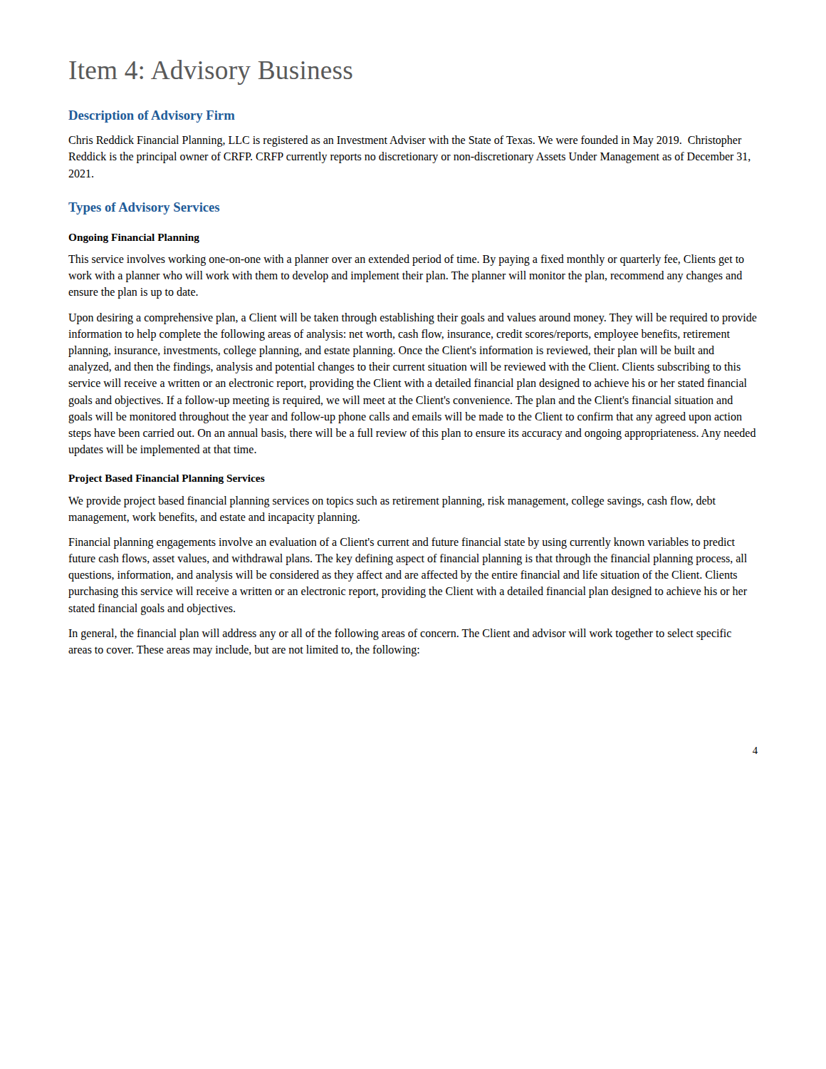Item 4: Advisory Business
Description of Advisory Firm
Chris Reddick Financial Planning, LLC is registered as an Investment Adviser with the State of Texas. We were founded in May 2019. Christopher Reddick is the principal owner of CRFP. CRFP currently reports no discretionary or non-discretionary Assets Under Management as of December 31, 2021.
Types of Advisory Services
Ongoing Financial Planning
This service involves working one-on-one with a planner over an extended period of time. By paying a fixed monthly or quarterly fee, Clients get to work with a planner who will work with them to develop and implement their plan. The planner will monitor the plan, recommend any changes and ensure the plan is up to date.
Upon desiring a comprehensive plan, a Client will be taken through establishing their goals and values around money. They will be required to provide information to help complete the following areas of analysis: net worth, cash flow, insurance, credit scores/reports, employee benefits, retirement planning, insurance, investments, college planning, and estate planning. Once the Client's information is reviewed, their plan will be built and analyzed, and then the findings, analysis and potential changes to their current situation will be reviewed with the Client. Clients subscribing to this service will receive a written or an electronic report, providing the Client with a detailed financial plan designed to achieve his or her stated financial goals and objectives. If a follow-up meeting is required, we will meet at the Client's convenience. The plan and the Client's financial situation and goals will be monitored throughout the year and follow-up phone calls and emails will be made to the Client to confirm that any agreed upon action steps have been carried out. On an annual basis, there will be a full review of this plan to ensure its accuracy and ongoing appropriateness. Any needed updates will be implemented at that time.
Project Based Financial Planning Services
We provide project based financial planning services on topics such as retirement planning, risk management, college savings, cash flow, debt management, work benefits, and estate and incapacity planning.
Financial planning engagements involve an evaluation of a Client's current and future financial state by using currently known variables to predict future cash flows, asset values, and withdrawal plans. The key defining aspect of financial planning is that through the financial planning process, all questions, information, and analysis will be considered as they affect and are affected by the entire financial and life situation of the Client. Clients purchasing this service will receive a written or an electronic report, providing the Client with a detailed financial plan designed to achieve his or her stated financial goals and objectives.
In general, the financial plan will address any or all of the following areas of concern. The Client and advisor will work together to select specific areas to cover. These areas may include, but are not limited to, the following:
4